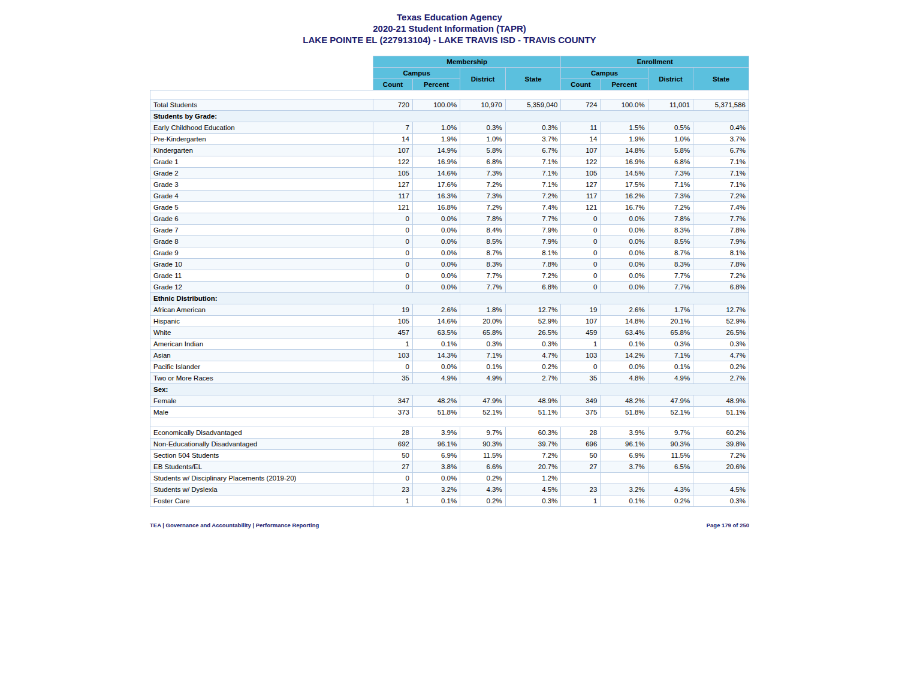Texas Education Agency
2020-21 Student Information (TAPR)
LAKE POINTE EL (227913104) - LAKE TRAVIS ISD - TRAVIS COUNTY
| | Membership | Enrollment |
| --- | --- | --- |
| Campus | District | State | Campus | District | State |
| Count | Percent | Count | Percent |
| Total Students | 720 | 100.0% | 10,970 | 5,359,040 | 724 | 100.0% | 11,001 | 5,371,586 |
| Students by Grade: |
| Early Childhood Education | 7 | 1.0% | 0.3% | 0.3% | 11 | 1.5% | 0.5% | 0.4% |
| Pre-Kindergarten | 14 | 1.9% | 1.0% | 3.7% | 14 | 1.9% | 1.0% | 3.7% |
| Kindergarten | 107 | 14.9% | 5.8% | 6.7% | 107 | 14.8% | 5.8% | 6.7% |
| Grade 1 | 122 | 16.9% | 6.8% | 7.1% | 122 | 16.9% | 6.8% | 7.1% |
| Grade 2 | 105 | 14.6% | 7.3% | 7.1% | 105 | 14.5% | 7.3% | 7.1% |
| Grade 3 | 127 | 17.6% | 7.2% | 7.1% | 127 | 17.5% | 7.1% | 7.1% |
| Grade 4 | 117 | 16.3% | 7.3% | 7.2% | 117 | 16.2% | 7.3% | 7.2% |
| Grade 5 | 121 | 16.8% | 7.2% | 7.4% | 121 | 16.7% | 7.2% | 7.4% |
| Grade 6 | 0 | 0.0% | 7.8% | 7.7% | 0 | 0.0% | 7.8% | 7.7% |
| Grade 7 | 0 | 0.0% | 8.4% | 7.9% | 0 | 0.0% | 8.3% | 7.8% |
| Grade 8 | 0 | 0.0% | 8.5% | 7.9% | 0 | 0.0% | 8.5% | 7.9% |
| Grade 9 | 0 | 0.0% | 8.7% | 8.1% | 0 | 0.0% | 8.7% | 8.1% |
| Grade 10 | 0 | 0.0% | 8.3% | 7.8% | 0 | 0.0% | 8.3% | 7.8% |
| Grade 11 | 0 | 0.0% | 7.7% | 7.2% | 0 | 0.0% | 7.7% | 7.2% |
| Grade 12 | 0 | 0.0% | 7.7% | 6.8% | 0 | 0.0% | 7.7% | 6.8% |
| Ethnic Distribution: |
| African American | 19 | 2.6% | 1.8% | 12.7% | 19 | 2.6% | 1.7% | 12.7% |
| Hispanic | 105 | 14.6% | 20.0% | 52.9% | 107 | 14.8% | 20.1% | 52.9% |
| White | 457 | 63.5% | 65.8% | 26.5% | 459 | 63.4% | 65.8% | 26.5% |
| American Indian | 1 | 0.1% | 0.3% | 0.3% | 1 | 0.1% | 0.3% | 0.3% |
| Asian | 103 | 14.3% | 7.1% | 4.7% | 103 | 14.2% | 7.1% | 4.7% |
| Pacific Islander | 0 | 0.0% | 0.1% | 0.2% | 0 | 0.0% | 0.1% | 0.2% |
| Two or More Races | 35 | 4.9% | 4.9% | 2.7% | 35 | 4.8% | 4.9% | 2.7% |
| Sex: |
| Female | 347 | 48.2% | 47.9% | 48.9% | 349 | 48.2% | 47.9% | 48.9% |
| Male | 373 | 51.8% | 52.1% | 51.1% | 375 | 51.8% | 52.1% | 51.1% |
| Economically Disadvantaged | 28 | 3.9% | 9.7% | 60.3% | 28 | 3.9% | 9.7% | 60.2% |
| Non-Educationally Disadvantaged | 692 | 96.1% | 90.3% | 39.7% | 696 | 96.1% | 90.3% | 39.8% |
| Section 504 Students | 50 | 6.9% | 11.5% | 7.2% | 50 | 6.9% | 11.5% | 7.2% |
| EB Students/EL | 27 | 3.8% | 6.6% | 20.7% | 27 | 3.7% | 6.5% | 20.6% |
| Students w/ Disciplinary Placements (2019-20) | 0 | 0.0% | 0.2% | 1.2% | | | | |
| Students w/ Dyslexia | 23 | 3.2% | 4.3% | 4.5% | 23 | 3.2% | 4.3% | 4.5% |
| Foster Care | 1 | 0.1% | 0.2% | 0.3% | 1 | 0.1% | 0.2% | 0.3% |
TEA | Governance and Accountability | Performance Reporting
Page 179 of 250